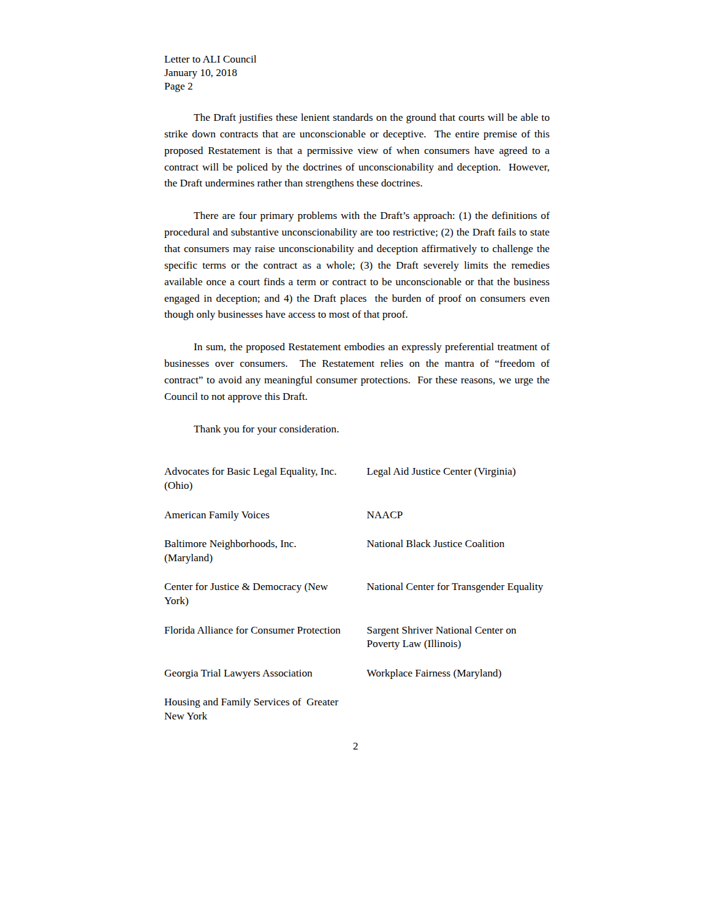Letter to ALI Council
January 10, 2018
Page 2
The Draft justifies these lenient standards on the ground that courts will be able to strike down contracts that are unconscionable or deceptive. The entire premise of this proposed Restatement is that a permissive view of when consumers have agreed to a contract will be policed by the doctrines of unconscionability and deception. However, the Draft undermines rather than strengthens these doctrines.
There are four primary problems with the Draft’s approach: (1) the definitions of procedural and substantive unconscionability are too restrictive; (2) the Draft fails to state that consumers may raise unconscionability and deception affirmatively to challenge the specific terms or the contract as a whole; (3) the Draft severely limits the remedies available once a court finds a term or contract to be unconscionable or that the business engaged in deception; and 4) the Draft places the burden of proof on consumers even though only businesses have access to most of that proof.
In sum, the proposed Restatement embodies an expressly preferential treatment of businesses over consumers. The Restatement relies on the mantra of “freedom of contract” to avoid any meaningful consumer protections. For these reasons, we urge the Council to not approve this Draft.
Thank you for your consideration.
| Advocates for Basic Legal Equality, Inc. (Ohio) | Legal Aid Justice Center (Virginia) |
| American Family Voices | NAACP |
| Baltimore Neighborhoods, Inc. (Maryland) | National Black Justice Coalition |
| Center for Justice & Democracy (New York) | National Center for Transgender Equality |
| Florida Alliance for Consumer Protection | Sargent Shriver National Center on Poverty Law (Illinois) |
| Georgia Trial Lawyers Association | Workplace Fairness (Maryland) |
| Housing and Family Services of Greater New York | |
2